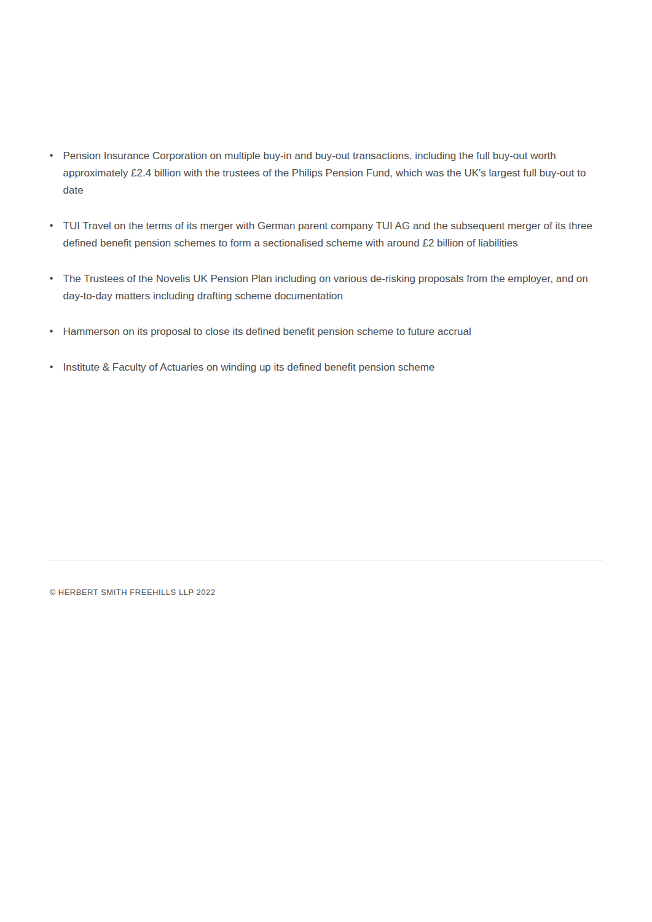Pension Insurance Corporation on multiple buy-in and buy-out transactions, including the full buy-out worth approximately £2.4 billion with the trustees of the Philips Pension Fund, which was the UK's largest full buy-out to date
TUI Travel on the terms of its merger with German parent company TUI AG and the subsequent merger of its three defined benefit pension schemes to form a sectionalised scheme with around £2 billion of liabilities
The Trustees of the Novelis UK Pension Plan including on various de-risking proposals from the employer, and on day-to-day matters including drafting scheme documentation
Hammerson on its proposal to close its defined benefit pension scheme to future accrual
Institute & Faculty of Actuaries on winding up its defined benefit pension scheme
© HERBERT SMITH FREEHILLS LLP 2022